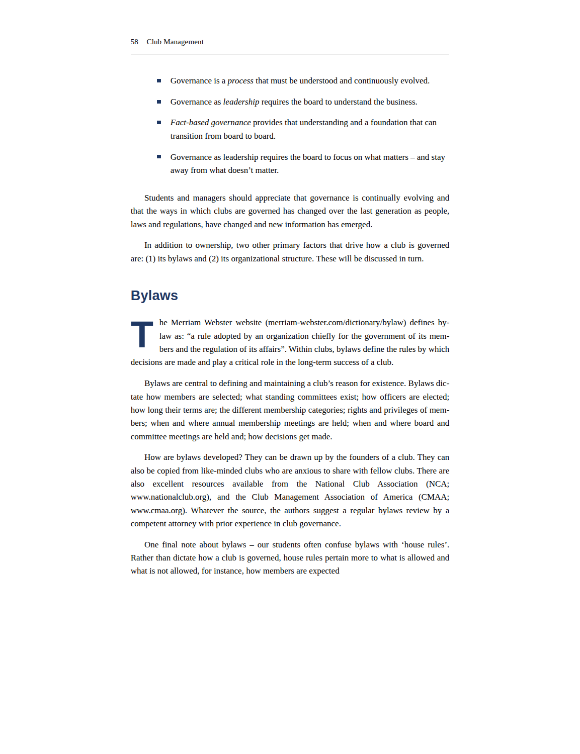58 Club Management
Governance is a process that must be understood and continuously evolved.
Governance as leadership requires the board to understand the business.
Fact-based governance provides that understanding and a foundation that can transition from board to board.
Governance as leadership requires the board to focus on what matters – and stay away from what doesn’t matter.
Students and managers should appreciate that governance is continually evolving and that the ways in which clubs are governed has changed over the last generation as people, laws and regulations, have changed and new information has emerged.
In addition to ownership, two other primary factors that drive how a club is governed are: (1) its bylaws and (2) its organizational structure. These will be discussed in turn.
Bylaws
The Merriam Webster website (merriam-webster.com/dictionary/bylaw) defines bylaw as: “a rule adopted by an organization chiefly for the government of its members and the regulation of its affairs”. Within clubs, bylaws define the rules by which decisions are made and play a critical role in the long-term success of a club.
Bylaws are central to defining and maintaining a club’s reason for existence. Bylaws dictate how members are selected; what standing committees exist; how officers are elected; how long their terms are; the different membership categories; rights and privileges of members; when and where annual membership meetings are held; when and where board and committee meetings are held and; how decisions get made.
How are bylaws developed? They can be drawn up by the founders of a club. They can also be copied from like-minded clubs who are anxious to share with fellow clubs. There are also excellent resources available from the National Club Association (NCA; www.nationalclub.org), and the Club Management Association of America (CMAA; www.cmaa.org). Whatever the source, the authors suggest a regular bylaws review by a competent attorney with prior experience in club governance.
One final note about bylaws – our students often confuse bylaws with ‘house rules’. Rather than dictate how a club is governed, house rules pertain more to what is allowed and what is not allowed, for instance, how members are expected